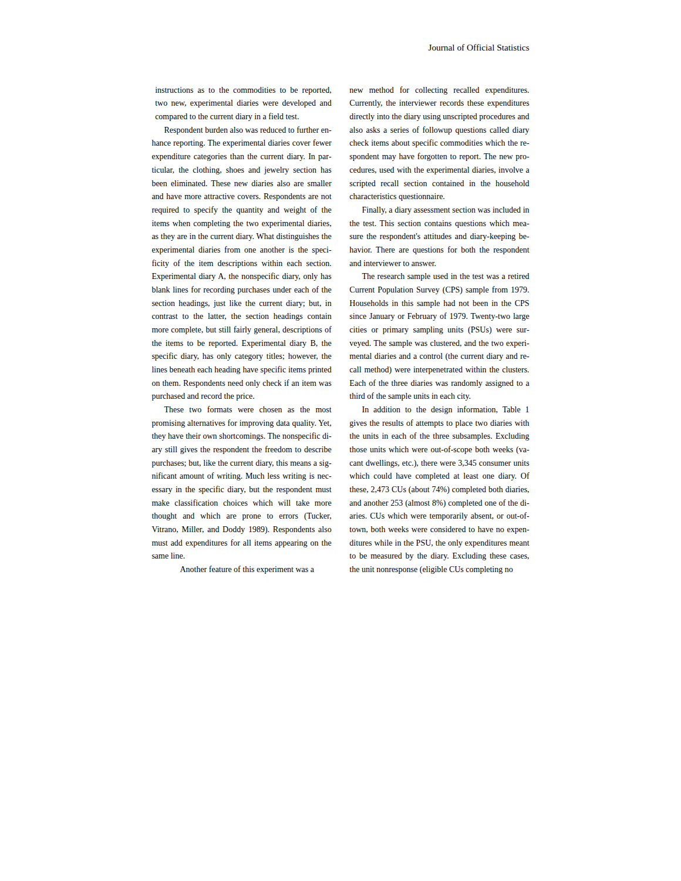Journal of Official Statistics
instructions as to the commodities to be reported, two new, experimental diaries were developed and compared to the current diary in a field test.
Respondent burden also was reduced to further enhance reporting. The experimental diaries cover fewer expenditure categories than the current diary. In particular, the clothing, shoes and jewelry section has been eliminated. These new diaries also are smaller and have more attractive covers. Respondents are not required to specify the quantity and weight of the items when completing the two experimental diaries, as they are in the current diary. What distinguishes the experimental diaries from one another is the specificity of the item descriptions within each section. Experimental diary A, the nonspecific diary, only has blank lines for recording purchases under each of the section headings, just like the current diary; but, in contrast to the latter, the section headings contain more complete, but still fairly general, descriptions of the items to be reported. Experimental diary B, the specific diary, has only category titles; however, the lines beneath each heading have specific items printed on them. Respondents need only check if an item was purchased and record the price.
These two formats were chosen as the most promising alternatives for improving data quality. Yet, they have their own shortcomings. The nonspecific diary still gives the respondent the freedom to describe purchases; but, like the current diary, this means a significant amount of writing. Much less writing is necessary in the specific diary, but the respondent must make classification choices which will take more thought and which are prone to errors (Tucker, Vitrano, Miller, and Doddy 1989). Respondents also must add expenditures for all items appearing on the same line.
Another feature of this experiment was a
new method for collecting recalled expenditures. Currently, the interviewer records these expenditures directly into the diary using unscripted procedures and also asks a series of followup questions called diary check items about specific commodities which the respondent may have forgotten to report. The new procedures, used with the experimental diaries, involve a scripted recall section contained in the household characteristics questionnaire.
Finally, a diary assessment section was included in the test. This section contains questions which measure the respondent's attitudes and diary-keeping behavior. There are questions for both the respondent and interviewer to answer.
The research sample used in the test was a retired Current Population Survey (CPS) sample from 1979. Households in this sample had not been in the CPS since January or February of 1979. Twenty-two large cities or primary sampling units (PSUs) were surveyed. The sample was clustered, and the two experimental diaries and a control (the current diary and recall method) were interpenetrated within the clusters. Each of the three diaries was randomly assigned to a third of the sample units in each city.
In addition to the design information, Table 1 gives the results of attempts to place two diaries with the units in each of the three subsamples. Excluding those units which were out-of-scope both weeks (vacant dwellings, etc.), there were 3,345 consumer units which could have completed at least one diary. Of these, 2,473 CUs (about 74%) completed both diaries, and another 253 (almost 8%) completed one of the diaries. CUs which were temporarily absent, or out-of-town, both weeks were considered to have no expenditures while in the PSU, the only expenditures meant to be measured by the diary. Excluding these cases, the unit nonresponse (eligible CUs completing no